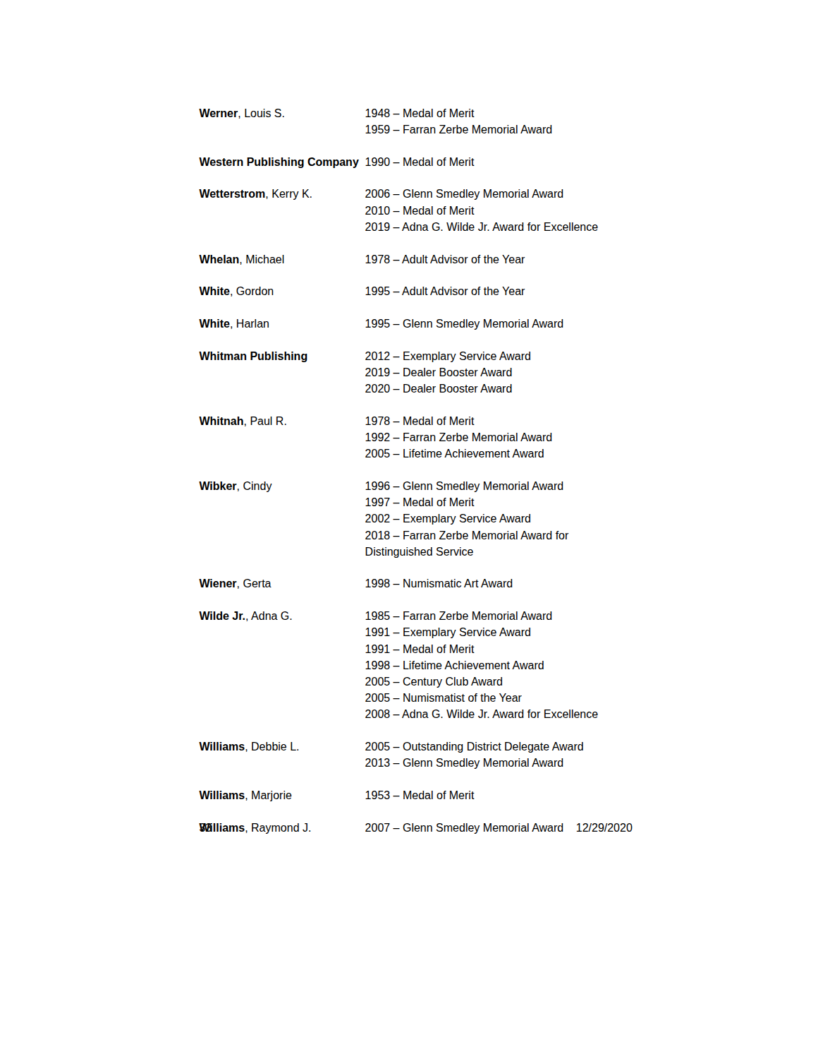| Werner , Louis S. | 1948 – Medal of Merit 1959 – Farran Zerbe Memorial Award |
| Western Publishing Company | 1990 – Medal of Merit |
| Wetterstrom , Kerry K. | 2006 – Glenn Smedley Memorial Award 2010 – Medal of Merit 2019 – Adna G. Wilde Jr. Award for Excellence |
| Whelan , Michael | 1978 – Adult Advisor of the Year |
| White , Gordon | 1995 – Adult Advisor of the Year |
| White , Harlan | 1995 – Glenn Smedley Memorial Award |
| Whitman Publishing | 2012 – Exemplary Service Award 2019 – Dealer Booster Award 2020 – Dealer Booster Award |
| Whitnah , Paul R. | 1978 – Medal of Merit 1992 – Farran Zerbe Memorial Award 2005 – Lifetime Achievement Award |
| Wibker , Cindy | 1996 – Glenn Smedley Memorial Award 1997 – Medal of Merit 2002 – Exemplary Service Award 2018 – Farran Zerbe Memorial Award for Distinguished Service |
| Wiener , Gerta | 1998 – Numismatic Art Award |
| Wilde Jr. , Adna G. | 1985 – Farran Zerbe Memorial Award 1991 – Exemplary Service Award 1991 – Medal of Merit 1998 – Lifetime Achievement Award 2005 – Century Club Award 2005 – Numismatist of the Year 2008 – Adna G. Wilde Jr. Award for Excellence |
| Williams , Debbie L. | 2005 – Outstanding District Delegate Award 2013 – Glenn Smedley Memorial Award |
| Williams , Marjorie | 1953 – Medal of Merit |
| Williams , Raymond J. | 2007 – Glenn Smedley Memorial Award |
33 12/29/2020